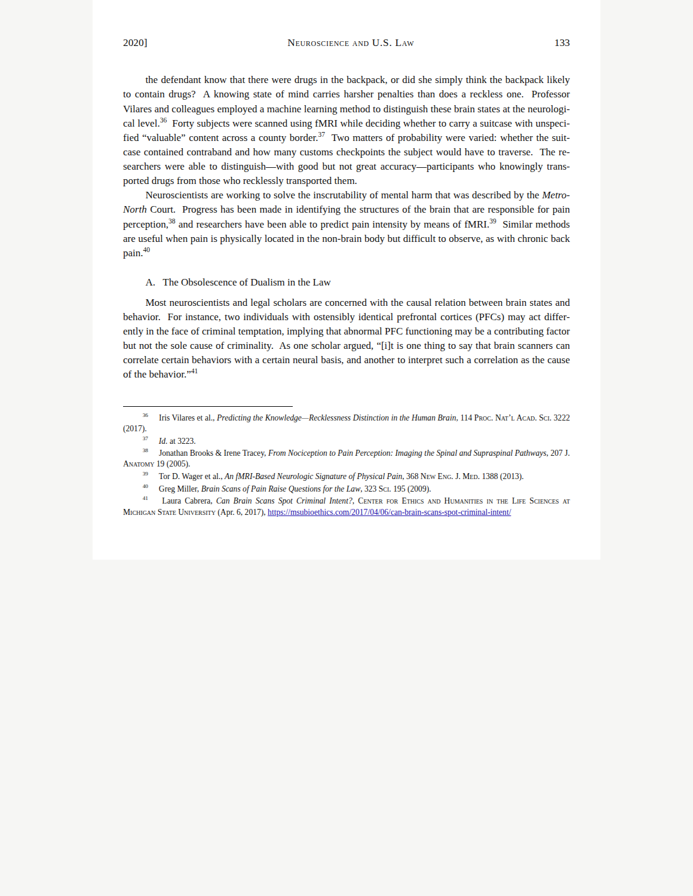2020] Neuroscience and U.S. Law 133
the defendant know that there were drugs in the backpack, or did she simply think the backpack likely to contain drugs? A knowing state of mind carries harsher penalties than does a reckless one. Professor Vilares and colleagues employed a machine learning method to distinguish these brain states at the neurological level.36 Forty subjects were scanned using fMRI while deciding whether to carry a suitcase with unspecified “valuable” content across a county border.37 Two matters of probability were varied: whether the suitcase contained contraband and how many customs checkpoints the subject would have to traverse. The researchers were able to distinguish—with good but not great accuracy—participants who knowingly transported drugs from those who recklessly transported them.
Neuroscientists are working to solve the inscrutability of mental harm that was described by the Metro-North Court. Progress has been made in identifying the structures of the brain that are responsible for pain perception,38 and researchers have been able to predict pain intensity by means of fMRI.39 Similar methods are useful when pain is physically located in the non-brain body but difficult to observe, as with chronic back pain.40
A. The Obsolescence of Dualism in the Law
Most neuroscientists and legal scholars are concerned with the causal relation between brain states and behavior. For instance, two individuals with ostensibly identical prefrontal cortices (PFCs) may act differently in the face of criminal temptation, implying that abnormal PFC functioning may be a contributing factor but not the sole cause of criminality. As one scholar argued, “[i]t is one thing to say that brain scanners can correlate certain behaviors with a certain neural basis, and another to interpret such a correlation as the cause of the behavior.”41
36 Iris Vilares et al., Predicting the Knowledge—Recklessness Distinction in the Human Brain, 114 Proc. Nat’l Acad. Sci. 3222 (2017).
37 Id. at 3223.
38 Jonathan Brooks & Irene Tracey, From Nociception to Pain Perception: Imaging the Spinal and Supraspinal Pathways, 207 J. Anatomy 19 (2005).
39 Tor D. Wager et al., An fMRI-Based Neurologic Signature of Physical Pain, 368 New Eng. J. Med. 1388 (2013).
40 Greg Miller, Brain Scans of Pain Raise Questions for the Law, 323 Sci. 195 (2009).
41 Laura Cabrera, Can Brain Scans Spot Criminal Intent?, Center for Ethics and Humanities in the Life Sciences at Michigan State University (Apr. 6, 2017), https://msubioethics.com/2017/04/06/can-brain-scans-spot-criminal-intent/